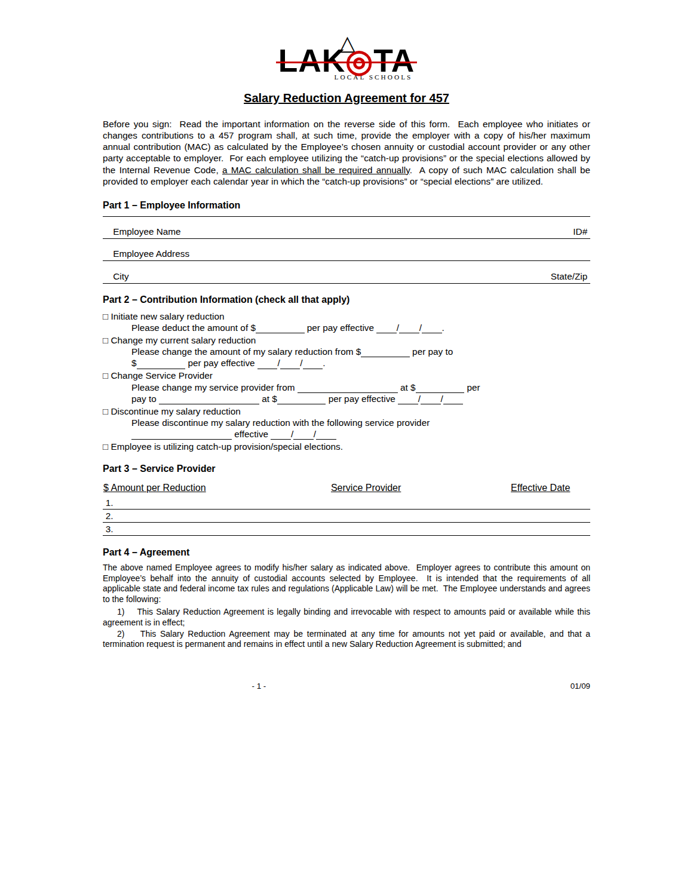△
LAK◎TA
LOCAL SCHOOLS
Salary Reduction Agreement for 457
Before you sign: Read the important information on the reverse side of this form. Each employee who initiates or changes contributions to a 457 program shall, at such time, provide the employer with a copy of his/her maximum annual contribution (MAC) as calculated by the Employee’s chosen annuity or custodial account provider or any other party acceptable to employer. For each employee utilizing the “catch-up provisions” or the special elections allowed by the Internal Revenue Code, a MAC calculation shall be required annually. A copy of such MAC calculation shall be provided to employer each calendar year in which the “catch-up provisions” or “special elections” are utilized.
Part 1 – Employee Information
| Employee Name | ID# |
| Employee Address |
| City | State/Zip |
Part 2 – Contribution Information (check all that apply)
□ Initiate new salary reduction
Please deduct the amount of $ per pay effective / / .
□ Change my current salary reduction
Please change the amount of my salary reduction from $ per pay to
$ per pay effective / / .
□ Change Service Provider
Please change my service provider from at $ per
pay to at $ per pay effective / /
□ Discontinue my salary reduction
Please discontinue my salary reduction with the following service provider
effective / /
□ Employee is utilizing catch-up provision/special elections.
Part 3 – Service Provider
| $ Amount per Reduction | Service Provider | Effective Date |
| --- | --- | --- |
| 1. |
| 2. |
| 3. |
Part 4 – Agreement
The above named Employee agrees to modify his/her salary as indicated above. Employer agrees to contribute this amount on Employee’s behalf into the annuity of custodial accounts selected by Employee. It is intended that the requirements of all applicable state and federal income tax rules and regulations (Applicable Law) will be met. The Employee understands and agrees to the following:
1) This Salary Reduction Agreement is legally binding and irrevocable with respect to amounts paid or available while this agreement is in effect;
2) This Salary Reduction Agreement may be terminated at any time for amounts not yet paid or available, and that a termination request is permanent and remains in effect until a new Salary Reduction Agreement is submitted; and
- 1 - 01/09